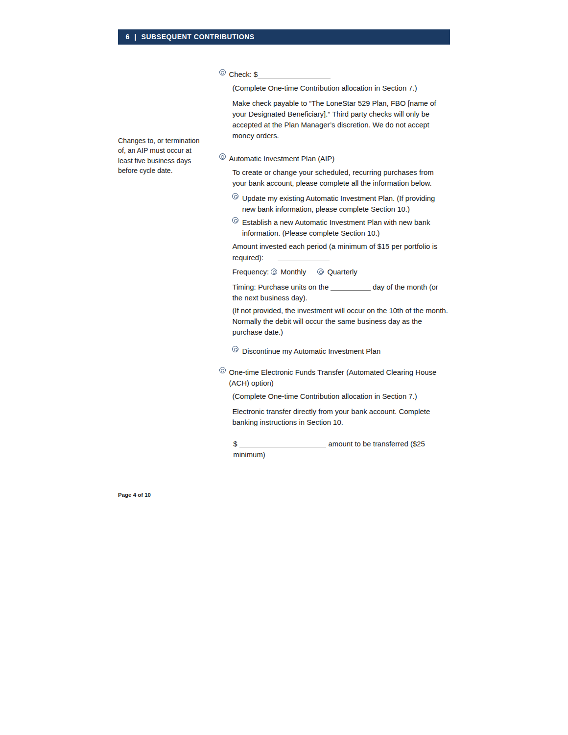6|Subsequent Contributions
Changes to, or termination of, an AIP must occur at least five business days before cycle date.
Check: $
(Complete One-time Contribution allocation in Section 7.)
Make check payable to “The LoneStar 529 Plan, FBO [name of your Designated Beneficiary].” Third party checks will only be accepted at the Plan Manager’s discretion. We do not accept money orders.
Automatic Investment Plan (AIP)
To create or change your scheduled, recurring purchases from your bank account, please complete all the information below.
Update my existing Automatic Investment Plan. (If providing new bank information, please complete Section 10.)
Establish a new Automatic Investment Plan with new bank information. (Please complete Section 10.)
Amount invested each period (a minimum of $15 per portfolio is required):
Frequency: Monthly Quarterly
Timing: Purchase units on the day of the month (or the next business day).
(If not provided, the investment will occur on the 10th of the month. Normally the debit will occur the same business day as the purchase date.)
Discontinue my Automatic Investment Plan
One-time Electronic Funds Transfer (Automated Clearing House (ACH) option)
(Complete One-time Contribution allocation in Section 7.)
Electronic transfer directly from your bank account. Complete banking instructions in Section 10.
$ amount to be transferred ($25 minimum)
Page 4 of 10